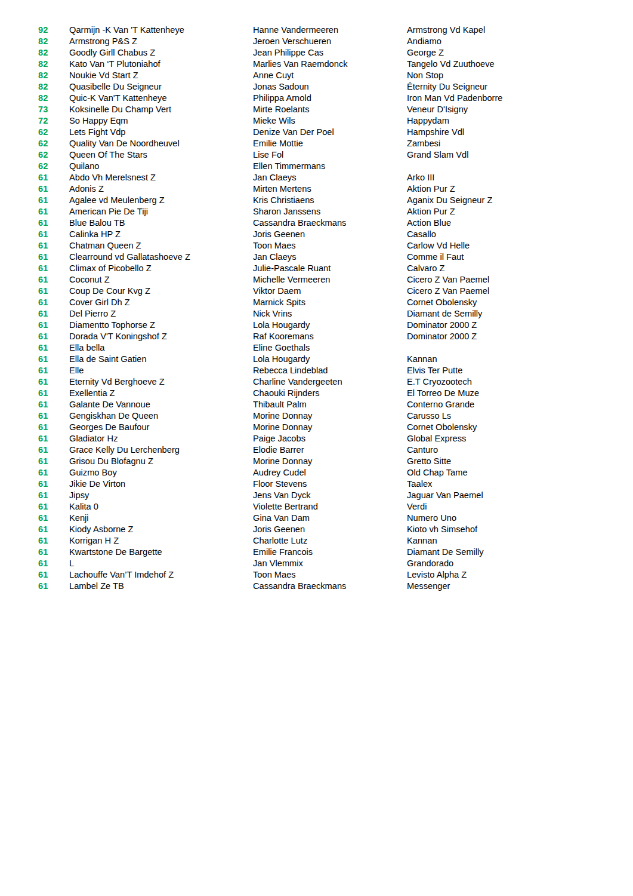| 92 | Qarmijn -K Van 'T Kattenheye | Hanne Vandermeeren | Armstrong Vd Kapel |
| 82 | Armstrong P&S Z | Jeroen Verschueren | Andiamo |
| 82 | Goodly Girll Chabus Z | Jean Philippe Cas | George Z |
| 82 | Kato Van ‘T Plutoniahof | Marlies Van Raemdonck | Tangelo Vd Zuuthoeve |
| 82 | Noukie Vd Start Z | Anne Cuyt | Non Stop |
| 82 | Quasibelle Du Seigneur | Jonas Sadoun | Éternity Du Seigneur |
| 82 | Quic-K Van'T Kattenheye | Philippa Arnold | Iron Man Vd Padenborre |
| 73 | Koksinelle Du Champ Vert | Mirte Roelants | Veneur D'Isigny |
| 72 | So Happy Eqm | Mieke Wils | Happydam |
| 62 | Lets Fight Vdp | Denize Van Der Poel | Hampshire Vdl |
| 62 | Quality Van De Noordheuvel | Emilie Mottie | Zambesi |
| 62 | Queen Of The Stars | Lise Fol | Grand Slam Vdl |
| 62 | Quilano | Ellen Timmermans | |
| 61 | Abdo Vh Merelsnest Z | Jan Claeys | Arko III |
| 61 | Adonis Z | Mirten Mertens | Aktion Pur Z |
| 61 | Agalee vd Meulenberg Z | Kris Christiaens | Aganix Du Seigneur Z |
| 61 | American Pie De Tiji | Sharon Janssens | Aktion Pur Z |
| 61 | Blue Balou TB | Cassandra Braeckmans | Action Blue |
| 61 | Calinka HP Z | Joris Geenen | Casallo |
| 61 | Chatman Queen Z | Toon Maes | Carlow Vd Helle |
| 61 | Clearround vd Gallatashoeve Z | Jan Claeys | Comme il Faut |
| 61 | Climax of Picobello Z | Julie-Pascale Ruant | Calvaro Z |
| 61 | Coconut Z | Michelle Vermeeren | Cicero Z Van Paemel |
| 61 | Coup De Cour Kvg Z | Viktor Daem | Cicero Z Van Paemel |
| 61 | Cover Girl Dh Z | Marnick Spits | Cornet Obolensky |
| 61 | Del Pierro Z | Nick Vrins | Diamant de Semilly |
| 61 | Diamentto Tophorse Z | Lola Hougardy | Dominator 2000 Z |
| 61 | Dorada V'T Koningshof Z | Raf Kooremans | Dominator 2000 Z |
| 61 | Ella bella | Eline Goethals | |
| 61 | Ella de Saint Gatien | Lola Hougardy | Kannan |
| 61 | Elle | Rebecca Lindeblad | Elvis Ter Putte |
| 61 | Eternity Vd Berghoeve Z | Charline Vandergeeten | E.T Cryozootech |
| 61 | Exellentia Z | Chaouki Rijnders | El Torreo De Muze |
| 61 | Galante De Vannoue | Thibault Palm | Conterno Grande |
| 61 | Gengiskhan De Queen | Morine Donnay | Carusso Ls |
| 61 | Georges De Baufour | Morine Donnay | Cornet Obolensky |
| 61 | Gladiator Hz | Paige Jacobs | Global Express |
| 61 | Grace Kelly Du Lerchenberg | Elodie Barrer | Canturo |
| 61 | Grisou Du Blofagnu Z | Morine Donnay | Gretto Sitte |
| 61 | Guizmo Boy | Audrey Cudel | Old Chap Tame |
| 61 | Jikie De Virton | Floor Stevens | Taalex |
| 61 | Jipsy | Jens Van Dyck | Jaguar Van Paemel |
| 61 | Kalita 0 | Violette Bertrand | Verdi |
| 61 | Kenji | Gina Van Dam | Numero Uno |
| 61 | Kiody Asborne Z | Joris Geenen | Kioto vh Simsehof |
| 61 | Korrigan H Z | Charlotte Lutz | Kannan |
| 61 | Kwartstone De Bargette | Emilie Francois | Diamant De Semilly |
| 61 | L | Jan Vlemmix | Grandorado |
| 61 | Lachouffe Van’T Imdehof Z | Toon Maes | Levisto Alpha Z |
| 61 | Lambel Ze TB | Cassandra Braeckmans | Messenger |